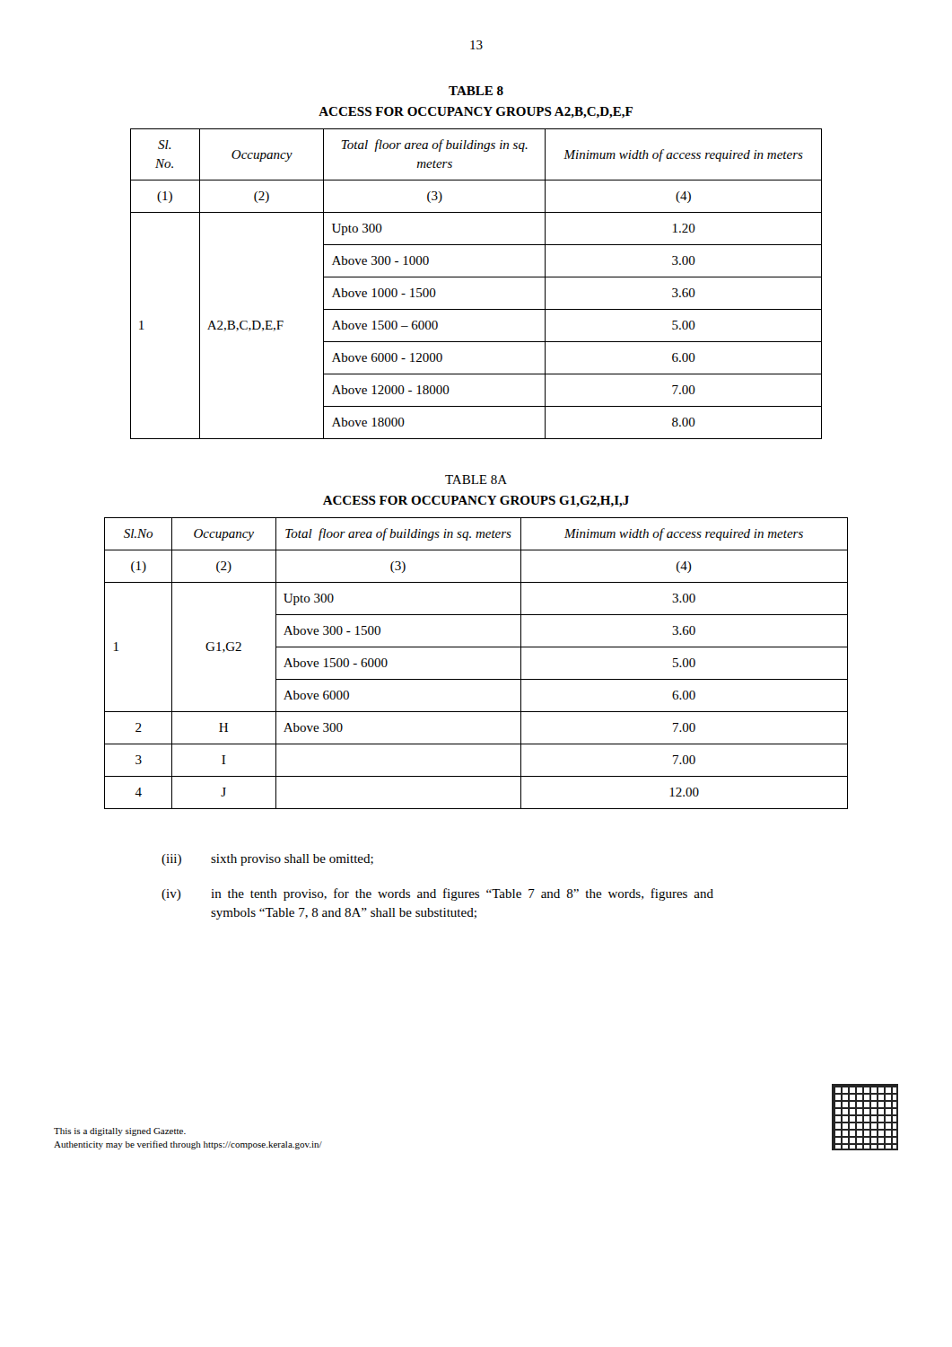13
TABLE 8
ACCESS FOR OCCUPANCY GROUPS A2,B,C,D,E,F
| Sl. No. | Occupancy | Total floor area of buildings in sq. meters | Minimum width of access required in meters |
| --- | --- | --- | --- |
| (1) | (2) | (3) | (4) |
| 1 | A2,B,C,D,E,F | Upto 300 | 1.20 |
| Above 300 - 1000 | 3.00 |
| Above 1000 - 1500 | 3.60 |
| Above 1500 – 6000 | 5.00 |
| Above 6000 - 12000 | 6.00 |
| Above 12000 - 18000 | 7.00 |
| Above 18000 | 8.00 |
TABLE 8A
ACCESS FOR OCCUPANCY GROUPS G1,G2,H,I,J
| Sl.No | Occupancy | Total floor area of buildings in sq. meters | Minimum width of access required in meters |
| --- | --- | --- | --- |
| (1) | (2) | (3) | (4) |
| 1 | G1,G2 | Upto 300 | 3.00 |
| Above 300 - 1500 | 3.60 |
| Above 1500 - 6000 | 5.00 |
| Above 6000 | 6.00 |
| 2 | H | Above 300 | 7.00 |
| 3 | I | | 7.00 |
| 4 | J | | 12.00 |
(iii)
sixth proviso shall be omitted;
(iv)
in the tenth proviso, for the words and figures “Table 7 and 8” the words, figures and symbols “Table 7, 8 and 8A” shall be substituted;
This is a digitally signed Gazette.
Authenticity may be verified through https://compose.kerala.gov.in/